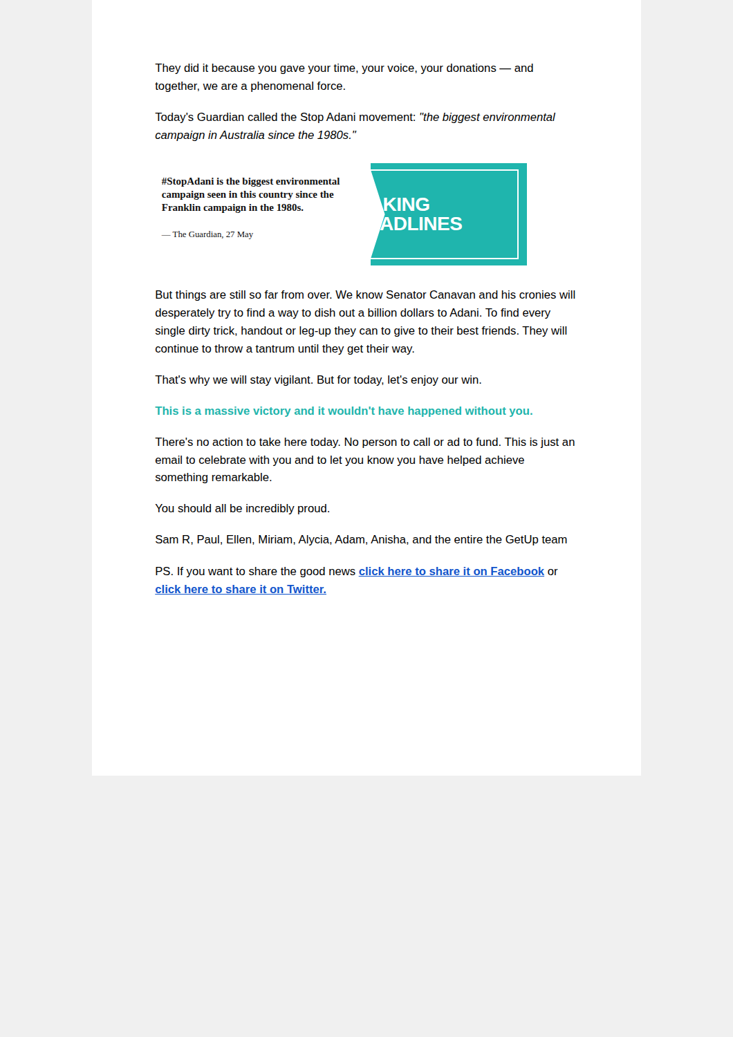They did it because you gave your time, your voice, your donations — and together, we are a phenomenal force.
Today's Guardian called the Stop Adani movement: "the biggest environmental campaign in Australia since the 1980s."
#StopAdani is the biggest environmental campaign seen in this country since the Franklin campaign in the 1980s. — The Guardian, 27 May
Making
Headlines
But things are still so far from over. We know Senator Canavan and his cronies will desperately try to find a way to dish out a billion dollars to Adani. To find every single dirty trick, handout or leg-up they can to give to their best friends. They will continue to throw a tantrum until they get their way.
That's why we will stay vigilant. But for today, let's enjoy our win.
This is a massive victory and it wouldn't have happened without you.
There's no action to take here today. No person to call or ad to fund. This is just an email to celebrate with you and to let you know you have helped achieve something remarkable.
You should all be incredibly proud.
Sam R, Paul, Ellen, Miriam, Alycia, Adam, Anisha, and the entire the GetUp team
PS. If you want to share the good news click here to share it on Facebook or click here to share it on Twitter.